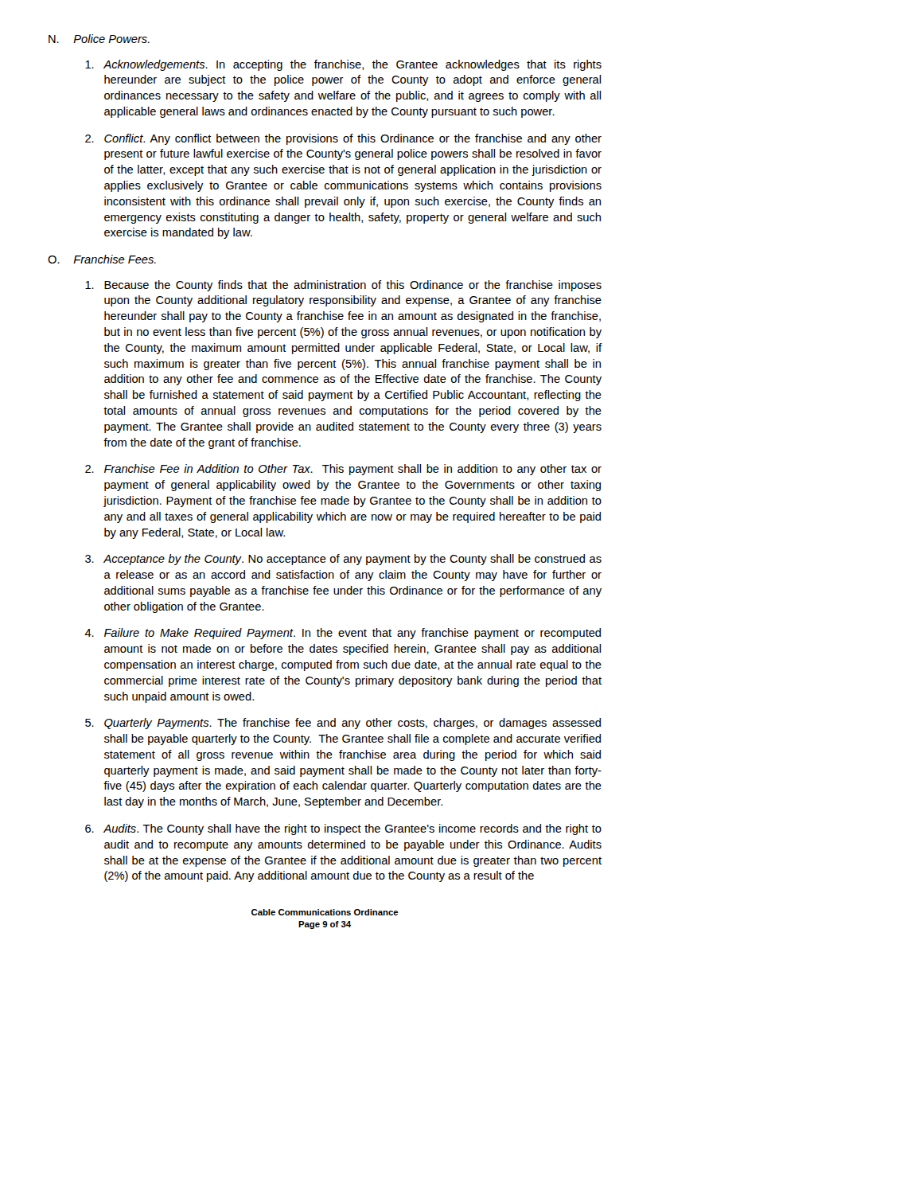N. Police Powers.
1. Acknowledgements. In accepting the franchise, the Grantee acknowledges that its rights hereunder are subject to the police power of the County to adopt and enforce general ordinances necessary to the safety and welfare of the public, and it agrees to comply with all applicable general laws and ordinances enacted by the County pursuant to such power.
2. Conflict. Any conflict between the provisions of this Ordinance or the franchise and any other present or future lawful exercise of the County's general police powers shall be resolved in favor of the latter, except that any such exercise that is not of general application in the jurisdiction or applies exclusively to Grantee or cable communications systems which contains provisions inconsistent with this ordinance shall prevail only if, upon such exercise, the County finds an emergency exists constituting a danger to health, safety, property or general welfare and such exercise is mandated by law.
O. Franchise Fees.
1. Because the County finds that the administration of this Ordinance or the franchise imposes upon the County additional regulatory responsibility and expense, a Grantee of any franchise hereunder shall pay to the County a franchise fee in an amount as designated in the franchise, but in no event less than five percent (5%) of the gross annual revenues, or upon notification by the County, the maximum amount permitted under applicable Federal, State, or Local law, if such maximum is greater than five percent (5%). This annual franchise payment shall be in addition to any other fee and commence as of the Effective date of the franchise. The County shall be furnished a statement of said payment by a Certified Public Accountant, reflecting the total amounts of annual gross revenues and computations for the period covered by the payment. The Grantee shall provide an audited statement to the County every three (3) years from the date of the grant of franchise.
2. Franchise Fee in Addition to Other Tax. This payment shall be in addition to any other tax or payment of general applicability owed by the Grantee to the Governments or other taxing jurisdiction. Payment of the franchise fee made by Grantee to the County shall be in addition to any and all taxes of general applicability which are now or may be required hereafter to be paid by any Federal, State, or Local law.
3. Acceptance by the County. No acceptance of any payment by the County shall be construed as a release or as an accord and satisfaction of any claim the County may have for further or additional sums payable as a franchise fee under this Ordinance or for the performance of any other obligation of the Grantee.
4. Failure to Make Required Payment. In the event that any franchise payment or recomputed amount is not made on or before the dates specified herein, Grantee shall pay as additional compensation an interest charge, computed from such due date, at the annual rate equal to the commercial prime interest rate of the County's primary depository bank during the period that such unpaid amount is owed.
5. Quarterly Payments. The franchise fee and any other costs, charges, or damages assessed shall be payable quarterly to the County. The Grantee shall file a complete and accurate verified statement of all gross revenue within the franchise area during the period for which said quarterly payment is made, and said payment shall be made to the County not later than forty-five (45) days after the expiration of each calendar quarter. Quarterly computation dates are the last day in the months of March, June, September and December.
6. Audits. The County shall have the right to inspect the Grantee's income records and the right to audit and to recompute any amounts determined to be payable under this Ordinance. Audits shall be at the expense of the Grantee if the additional amount due is greater than two percent (2%) of the amount paid. Any additional amount due to the County as a result of the
Cable Communications Ordinance
Page 9 of 34